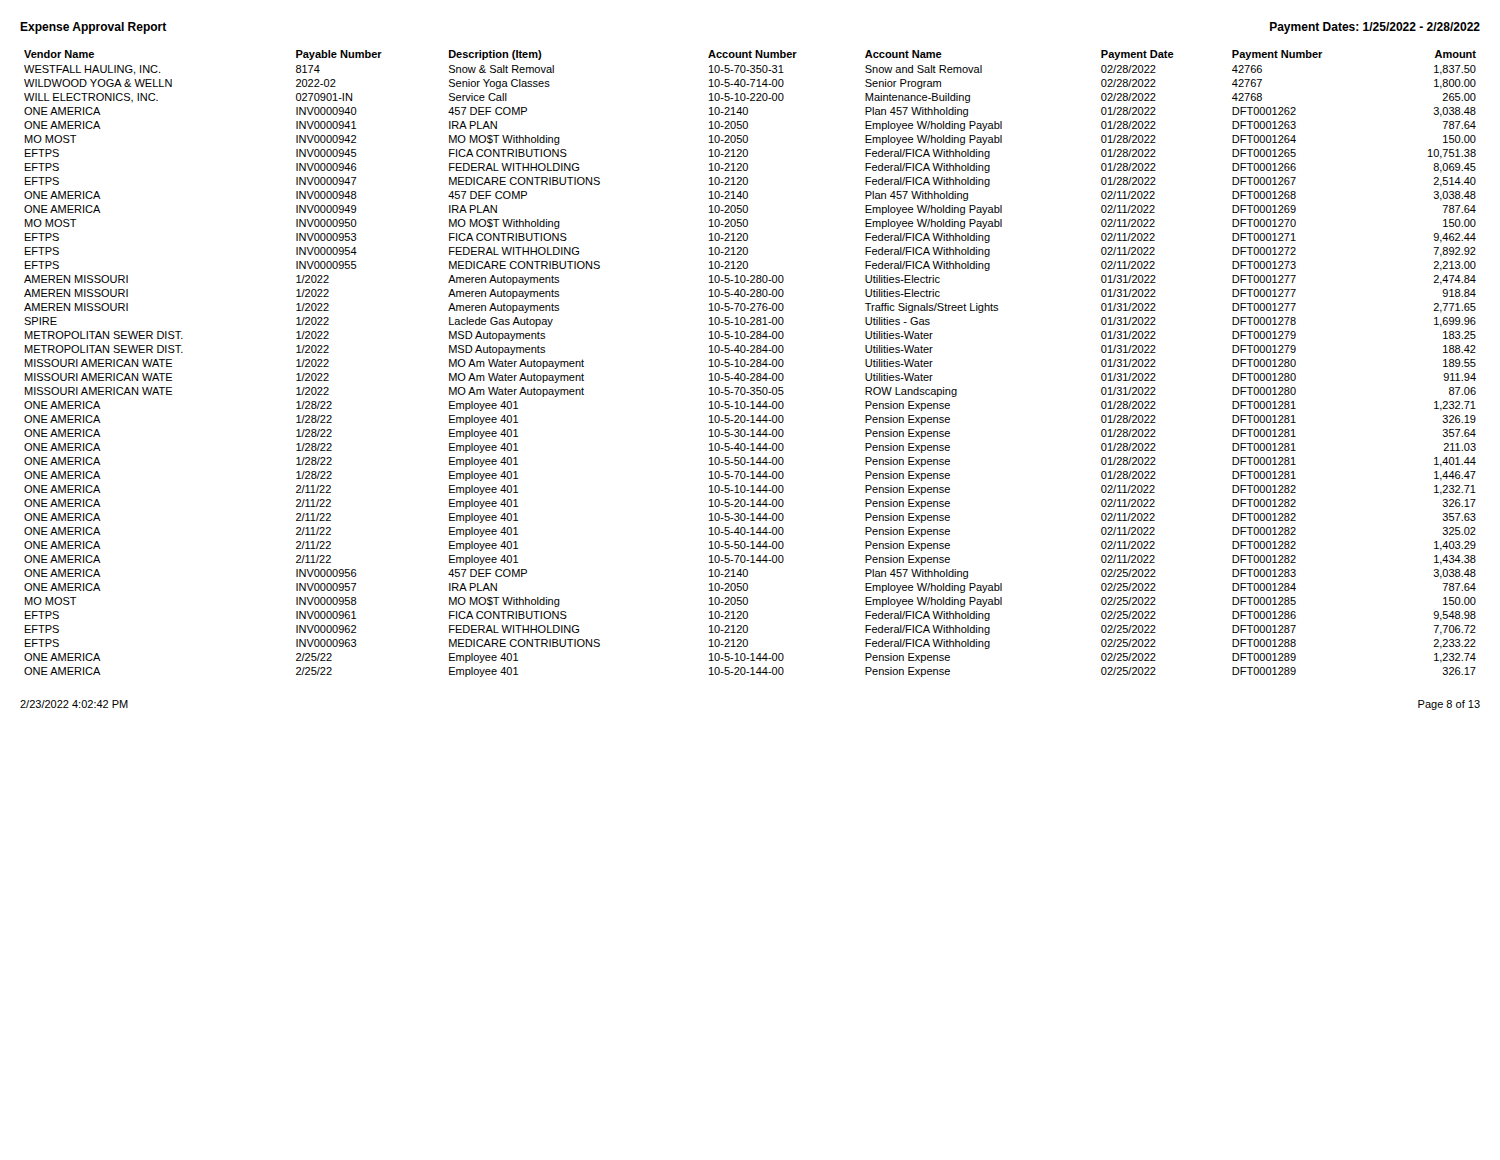Expense Approval Report Payment Dates: 1/25/2022 - 2/28/2022
| Vendor Name | Payable Number | Description (Item) | Account Number | Account Name | Payment Date | Payment Number | Amount |
| --- | --- | --- | --- | --- | --- | --- | --- |
| WESTFALL HAULING, INC. | 8174 | Snow & Salt Removal | 10-5-70-350-31 | Snow and Salt Removal | 02/28/2022 | 42766 | 1,837.50 |
| WILDWOOD YOGA & WELLN | 2022-02 | Senior Yoga Classes | 10-5-40-714-00 | Senior Program | 02/28/2022 | 42767 | 1,800.00 |
| WILL ELECTRONICS, INC. | 0270901-IN | Service Call | 10-5-10-220-00 | Maintenance-Building | 02/28/2022 | 42768 | 265.00 |
| ONE AMERICA | INV0000940 | 457 DEF COMP | 10-2140 | Plan 457 Withholding | 01/28/2022 | DFT0001262 | 3,038.48 |
| ONE AMERICA | INV0000941 | IRA PLAN | 10-2050 | Employee W/holding Payabl | 01/28/2022 | DFT0001263 | 787.64 |
| MO MOST | INV0000942 | MO MO$T Withholding | 10-2050 | Employee W/holding Payabl | 01/28/2022 | DFT0001264 | 150.00 |
| EFTPS | INV0000945 | FICA CONTRIBUTIONS | 10-2120 | Federal/FICA Withholding | 01/28/2022 | DFT0001265 | 10,751.38 |
| EFTPS | INV0000946 | FEDERAL WITHHOLDING | 10-2120 | Federal/FICA Withholding | 01/28/2022 | DFT0001266 | 8,069.45 |
| EFTPS | INV0000947 | MEDICARE CONTRIBUTIONS | 10-2120 | Federal/FICA Withholding | 01/28/2022 | DFT0001267 | 2,514.40 |
| ONE AMERICA | INV0000948 | 457 DEF COMP | 10-2140 | Plan 457 Withholding | 02/11/2022 | DFT0001268 | 3,038.48 |
| ONE AMERICA | INV0000949 | IRA PLAN | 10-2050 | Employee W/holding Payabl | 02/11/2022 | DFT0001269 | 787.64 |
| MO MOST | INV0000950 | MO MO$T Withholding | 10-2050 | Employee W/holding Payabl | 02/11/2022 | DFT0001270 | 150.00 |
| EFTPS | INV0000953 | FICA CONTRIBUTIONS | 10-2120 | Federal/FICA Withholding | 02/11/2022 | DFT0001271 | 9,462.44 |
| EFTPS | INV0000954 | FEDERAL WITHHOLDING | 10-2120 | Federal/FICA Withholding | 02/11/2022 | DFT0001272 | 7,892.92 |
| EFTPS | INV0000955 | MEDICARE CONTRIBUTIONS | 10-2120 | Federal/FICA Withholding | 02/11/2022 | DFT0001273 | 2,213.00 |
| AMEREN MISSOURI | 1/2022 | Ameren Autopayments | 10-5-10-280-00 | Utilities-Electric | 01/31/2022 | DFT0001277 | 2,474.84 |
| AMEREN MISSOURI | 1/2022 | Ameren Autopayments | 10-5-40-280-00 | Utilities-Electric | 01/31/2022 | DFT0001277 | 918.84 |
| AMEREN MISSOURI | 1/2022 | Ameren Autopayments | 10-5-70-276-00 | Traffic Signals/Street Lights | 01/31/2022 | DFT0001277 | 2,771.65 |
| SPIRE | 1/2022 | Laclede Gas Autopay | 10-5-10-281-00 | Utilities - Gas | 01/31/2022 | DFT0001278 | 1,699.96 |
| METROPOLITAN SEWER DIST. | 1/2022 | MSD Autopayments | 10-5-10-284-00 | Utilities-Water | 01/31/2022 | DFT0001279 | 183.25 |
| METROPOLITAN SEWER DIST. | 1/2022 | MSD Autopayments | 10-5-40-284-00 | Utilities-Water | 01/31/2022 | DFT0001279 | 188.42 |
| MISSOURI AMERICAN WATE | 1/2022 | MO Am Water Autopayment | 10-5-10-284-00 | Utilities-Water | 01/31/2022 | DFT0001280 | 189.55 |
| MISSOURI AMERICAN WATE | 1/2022 | MO Am Water Autopayment | 10-5-40-284-00 | Utilities-Water | 01/31/2022 | DFT0001280 | 911.94 |
| MISSOURI AMERICAN WATE | 1/2022 | MO Am Water Autopayment | 10-5-70-350-05 | ROW Landscaping | 01/31/2022 | DFT0001280 | 87.06 |
| ONE AMERICA | 1/28/22 | Employee 401 | 10-5-10-144-00 | Pension Expense | 01/28/2022 | DFT0001281 | 1,232.71 |
| ONE AMERICA | 1/28/22 | Employee 401 | 10-5-20-144-00 | Pension Expense | 01/28/2022 | DFT0001281 | 326.19 |
| ONE AMERICA | 1/28/22 | Employee 401 | 10-5-30-144-00 | Pension Expense | 01/28/2022 | DFT0001281 | 357.64 |
| ONE AMERICA | 1/28/22 | Employee 401 | 10-5-40-144-00 | Pension Expense | 01/28/2022 | DFT0001281 | 211.03 |
| ONE AMERICA | 1/28/22 | Employee 401 | 10-5-50-144-00 | Pension Expense | 01/28/2022 | DFT0001281 | 1,401.44 |
| ONE AMERICA | 1/28/22 | Employee 401 | 10-5-70-144-00 | Pension Expense | 01/28/2022 | DFT0001281 | 1,446.47 |
| ONE AMERICA | 2/11/22 | Employee 401 | 10-5-10-144-00 | Pension Expense | 02/11/2022 | DFT0001282 | 1,232.71 |
| ONE AMERICA | 2/11/22 | Employee 401 | 10-5-20-144-00 | Pension Expense | 02/11/2022 | DFT0001282 | 326.17 |
| ONE AMERICA | 2/11/22 | Employee 401 | 10-5-30-144-00 | Pension Expense | 02/11/2022 | DFT0001282 | 357.63 |
| ONE AMERICA | 2/11/22 | Employee 401 | 10-5-40-144-00 | Pension Expense | 02/11/2022 | DFT0001282 | 325.02 |
| ONE AMERICA | 2/11/22 | Employee 401 | 10-5-50-144-00 | Pension Expense | 02/11/2022 | DFT0001282 | 1,403.29 |
| ONE AMERICA | 2/11/22 | Employee 401 | 10-5-70-144-00 | Pension Expense | 02/11/2022 | DFT0001282 | 1,434.38 |
| ONE AMERICA | INV0000956 | 457 DEF COMP | 10-2140 | Plan 457 Withholding | 02/25/2022 | DFT0001283 | 3,038.48 |
| ONE AMERICA | INV0000957 | IRA PLAN | 10-2050 | Employee W/holding Payabl | 02/25/2022 | DFT0001284 | 787.64 |
| MO MOST | INV0000958 | MO MO$T Withholding | 10-2050 | Employee W/holding Payabl | 02/25/2022 | DFT0001285 | 150.00 |
| EFTPS | INV0000961 | FICA CONTRIBUTIONS | 10-2120 | Federal/FICA Withholding | 02/25/2022 | DFT0001286 | 9,548.98 |
| EFTPS | INV0000962 | FEDERAL WITHHOLDING | 10-2120 | Federal/FICA Withholding | 02/25/2022 | DFT0001287 | 7,706.72 |
| EFTPS | INV0000963 | MEDICARE CONTRIBUTIONS | 10-2120 | Federal/FICA Withholding | 02/25/2022 | DFT0001288 | 2,233.22 |
| ONE AMERICA | 2/25/22 | Employee 401 | 10-5-10-144-00 | Pension Expense | 02/25/2022 | DFT0001289 | 1,232.74 |
| ONE AMERICA | 2/25/22 | Employee 401 | 10-5-20-144-00 | Pension Expense | 02/25/2022 | DFT0001289 | 326.17 |
2/23/2022 4:02:42 PM Page 8 of 13